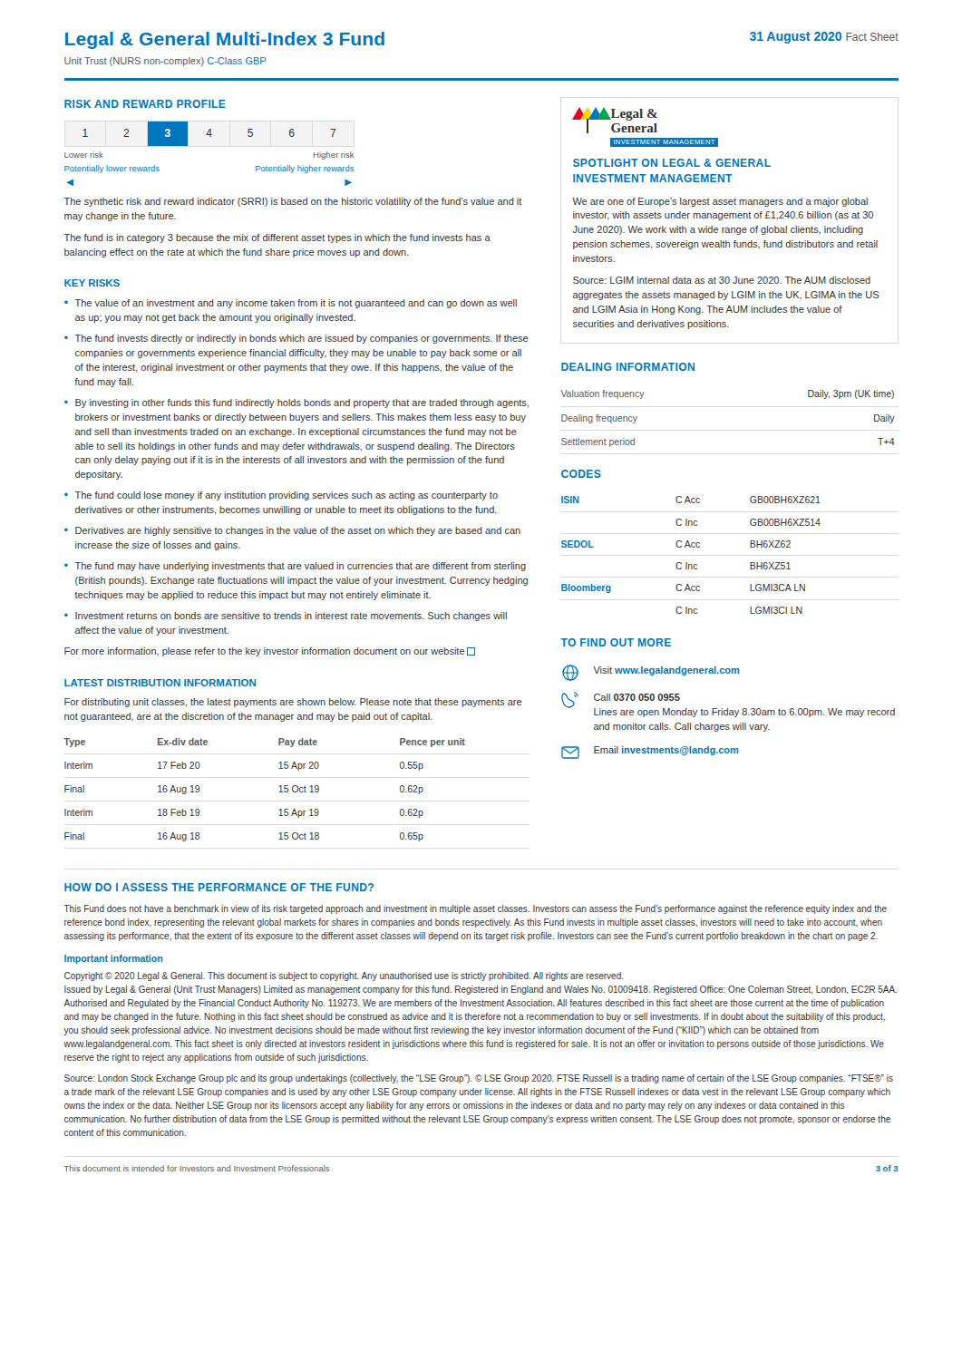Legal & General Multi-Index 3 Fund
Unit Trust (NURS non-complex) C-Class GBP
31 August 2020 Fact Sheet
Risk and reward profile
1
2
3
4
5
6
7
Lower risk Higher risk
Potentially lower rewards Potentially higher rewards
◄►
The synthetic risk and reward indicator (SRRI) is based on the historic volatility of the fund’s value and it may change in the future.
The fund is in category 3 because the mix of different asset types in which the fund invests has a balancing effect on the rate at which the fund share price moves up and down.
Key risks
The value of an investment and any income taken from it is not guaranteed and can go down as well as up; you may not get back the amount you originally invested.
The fund invests directly or indirectly in bonds which are issued by companies or governments. If these companies or governments experience financial difficulty, they may be unable to pay back some or all of the interest, original investment or other payments that they owe. If this happens, the value of the fund may fall.
By investing in other funds this fund indirectly holds bonds and property that are traded through agents, brokers or investment banks or directly between buyers and sellers. This makes them less easy to buy and sell than investments traded on an exchange. In exceptional circumstances the fund may not be able to sell its holdings in other funds and may defer withdrawals, or suspend dealing. The Directors can only delay paying out if it is in the interests of all investors and with the permission of the fund depositary.
The fund could lose money if any institution providing services such as acting as counterparty to derivatives or other instruments, becomes unwilling or unable to meet its obligations to the fund.
Derivatives are highly sensitive to changes in the value of the asset on which they are based and can increase the size of losses and gains.
The fund may have underlying investments that are valued in currencies that are different from sterling (British pounds). Exchange rate fluctuations will impact the value of your investment. Currency hedging techniques may be applied to reduce this impact but may not entirely eliminate it.
Investment returns on bonds are sensitive to trends in interest rate movements. Such changes will affect the value of your investment.
For more information, please refer to the key investor information document on our website
Latest distribution information
For distributing unit classes, the latest payments are shown below. Please note that these payments are not guaranteed, are at the discretion of the manager and may be paid out of capital.
| Type | Ex-div date | Pay date | Pence per unit |
| --- | --- | --- | --- |
| Interim | 17 Feb 20 | 15 Apr 20 | 0.55p |
| Final | 16 Aug 19 | 15 Oct 19 | 0.62p |
| Interim | 18 Feb 19 | 15 Apr 19 | 0.62p |
| Final | 16 Aug 18 | 15 Oct 18 | 0.65p |
Legal &
General
INVESTMENT MANAGEMENT
Spotlight on Legal & General
Investment Management
We are one of Europe’s largest asset managers and a major global investor, with assets under management of £1,240.6 billion (as at 30 June 2020). We work with a wide range of global clients, including pension schemes, sovereign wealth funds, fund distributors and retail investors.
Source: LGIM internal data as at 30 June 2020. The AUM disclosed aggregates the assets managed by LGIM in the UK, LGIMA in the US and LGIM Asia in Hong Kong. The AUM includes the value of securities and derivatives positions.
Dealing information
| Valuation frequency | Daily, 3pm (UK time) |
| Dealing frequency | Daily |
| Settlement period | T+4 |
Codes
| ISIN | C Acc | GB00BH6XZ621 |
| | C Inc | GB00BH6XZ514 |
| SEDOL | C Acc | BH6XZ62 |
| | C Inc | BH6XZ51 |
| Bloomberg | C Acc | LGMI3CA LN |
| | C Inc | LGMI3CI LN |
To find out more
Visit www.legalandgeneral.com
Call 0370 050 0955
Lines are open Monday to Friday 8.30am to 6.00pm. We may record and monitor calls. Call charges will vary.
Email investments@landg.com
How do I assess the performance of the fund?
This Fund does not have a benchmark in view of its risk targeted approach and investment in multiple asset classes. Investors can assess the Fund’s performance against the reference equity index and the reference bond index, representing the relevant global markets for shares in companies and bonds respectively. As this Fund invests in multiple asset classes, investors will need to take into account, when assessing its performance, that the extent of its exposure to the different asset classes will depend on its target risk profile. Investors can see the Fund’s current portfolio breakdown in the chart on page 2.
Important information
Copyright © 2020 Legal & General. This document is subject to copyright. Any unauthorised use is strictly prohibited. All rights are reserved.
Issued by Legal & General (Unit Trust Managers) Limited as management company for this fund. Registered in England and Wales No. 01009418. Registered Office: One Coleman Street, London, EC2R 5AA. Authorised and Regulated by the Financial Conduct Authority No. 119273. We are members of the Investment Association. All features described in this fact sheet are those current at the time of publication and may be changed in the future. Nothing in this fact sheet should be construed as advice and it is therefore not a recommendation to buy or sell investments. If in doubt about the suitability of this product, you should seek professional advice. No investment decisions should be made without first reviewing the key investor information document of the Fund (“KIID”) which can be obtained from www.legalandgeneral.com. This fact sheet is only directed at investors resident in jurisdictions where this fund is registered for sale. It is not an offer or invitation to persons outside of those jurisdictions. We reserve the right to reject any applications from outside of such jurisdictions.
Source: London Stock Exchange Group plc and its group undertakings (collectively, the “LSE Group”). © LSE Group 2020. FTSE Russell is a trading name of certain of the LSE Group companies. “FTSE®” is a trade mark of the relevant LSE Group companies and is used by any other LSE Group company under license. All rights in the FTSE Russell indexes or data vest in the relevant LSE Group company which owns the index or the data. Neither LSE Group nor its licensors accept any liability for any errors or omissions in the indexes or data and no party may rely on any indexes or data contained in this communication. No further distribution of data from the LSE Group is permitted without the relevant LSE Group company’s express written consent. The LSE Group does not promote, sponsor or endorse the content of this communication.
This document is intended for Investors and Investment Professionals
3 of 3